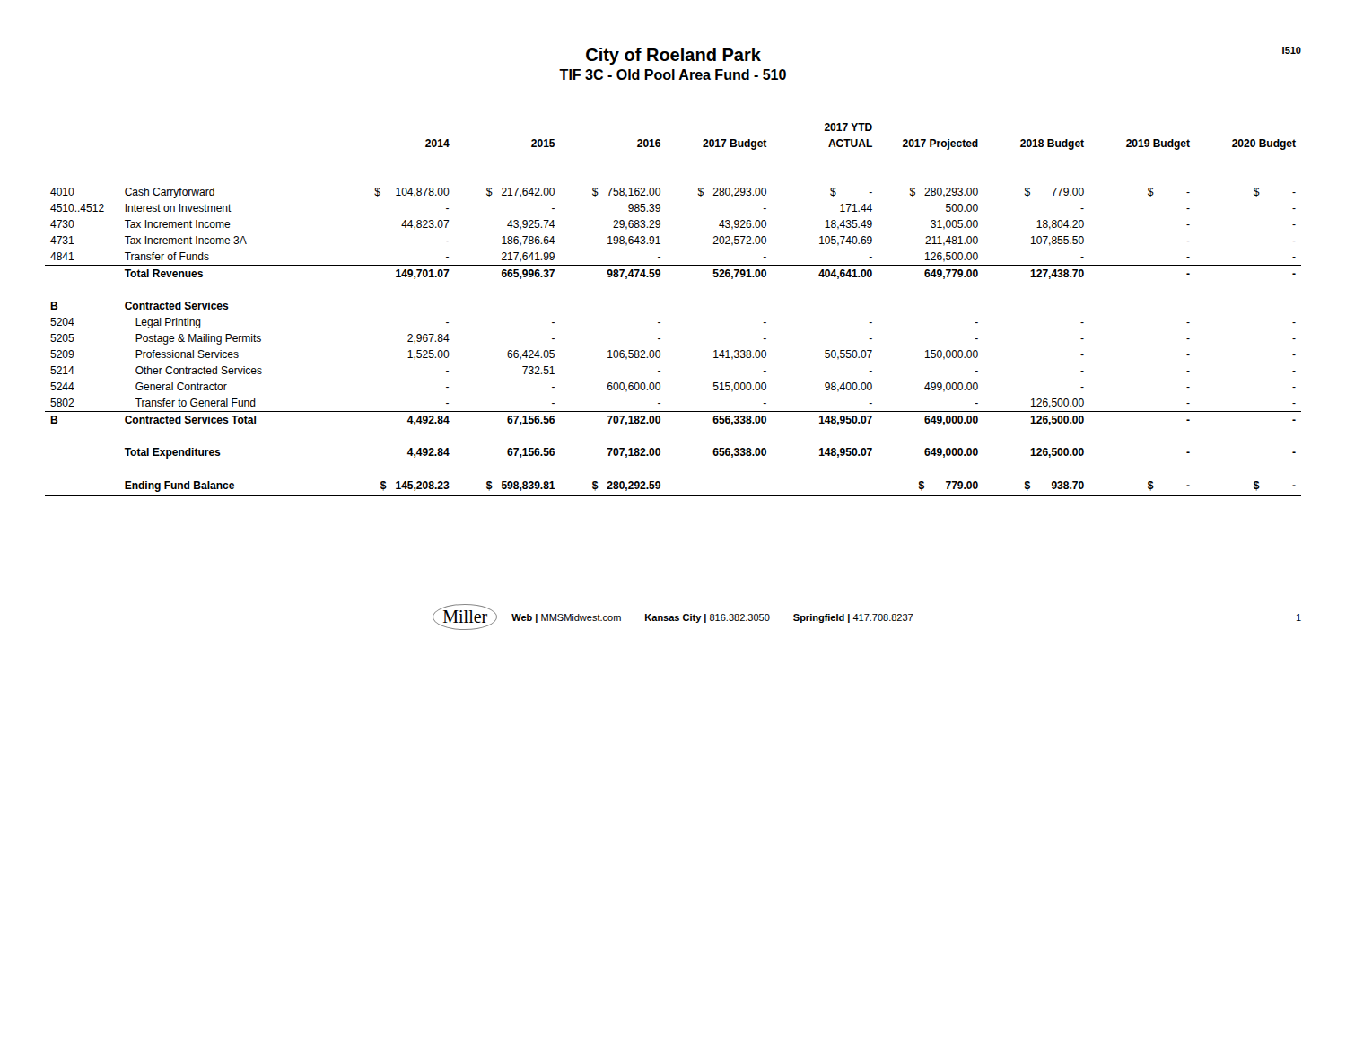I510
City of Roeland Park
TIF 3C - Old Pool Area Fund - 510
| | | | | | | 2017 YTD | | | | |
| --- | --- | --- | --- | --- | --- | --- | --- | --- | --- | --- |
| | | 2014 | 2015 | 2016 | 2017 Budget | ACTUAL | 2017 Projected | 2018 Budget | 2019 Budget | 2020 Budget |
| 4010 | Cash Carryforward | $ 104,878.00 | $ 217,642.00 | $ 758,162.00 | $ 280,293.00 | $ - | $ 280,293.00 | $ 779.00 | $ - | $ - |
| 4510..4512 | Interest on Investment | - | - | 985.39 | - | 171.44 | 500.00 | - | - | - |
| 4730 | Tax Increment Income | 44,823.07 | 43,925.74 | 29,683.29 | 43,926.00 | 18,435.49 | 31,005.00 | 18,804.20 | - | - |
| 4731 | Tax Increment Income 3A | - | 186,786.64 | 198,643.91 | 202,572.00 | 105,740.69 | 211,481.00 | 107,855.50 | - | - |
| 4841 | Transfer of Funds | - | 217,641.99 | - | - | - | 126,500.00 | - | - | - |
| | Total Revenues | 149,701.07 | 665,996.37 | 987,474.59 | 526,791.00 | 404,641.00 | 649,779.00 | 127,438.70 | - | - |
| B | Contracted Services | | | | | | | | | |
| 5204 | Legal Printing | - | - | - | - | - | - | - | - | - |
| 5205 | Postage & Mailing Permits | 2,967.84 | - | - | - | - | - | - | - | - |
| 5209 | Professional Services | 1,525.00 | 66,424.05 | 106,582.00 | 141,338.00 | 50,550.07 | 150,000.00 | - | - | - |
| 5214 | Other Contracted Services | - | 732.51 | - | - | - | - | - | - | - |
| 5244 | General Contractor | - | - | 600,600.00 | 515,000.00 | 98,400.00 | 499,000.00 | - | - | - |
| 5802 | Transfer to General Fund | - | - | - | - | - | - | 126,500.00 | - | - |
| B | Contracted Services Total | 4,492.84 | 67,156.56 | 707,182.00 | 656,338.00 | 148,950.07 | 649,000.00 | 126,500.00 | - | - |
| | Total Expenditures | 4,492.84 | 67,156.56 | 707,182.00 | 656,338.00 | 148,950.07 | 649,000.00 | 126,500.00 | - | - |
| | Ending Fund Balance | $ 145,208.23 | $ 598,839.81 | $ 280,292.59 | | | $ 779.00 | $ 938.70 | $ - | $ - |
Miller Web | MMSMidwest.com Kansas City | 816.382.3050 Springfield | 417.708.8237 1